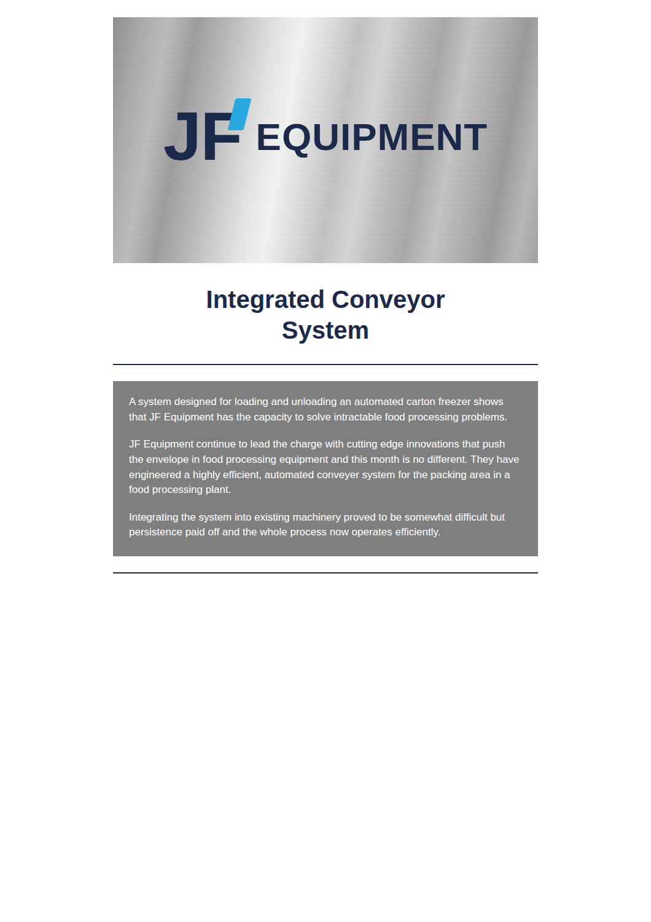JF Equipment
Integrated Conveyor
System
A system designed for loading and unloading an automated carton freezer shows that JF Equipment has the capacity to solve intractable food processing problems.
JF Equipment continue to lead the charge with cutting edge innovations that push the envelope in food processing equipment and this month is no different. They have engineered a highly efficient, automated conveyer system for the packing area in a food processing plant.
Integrating the system into existing machinery proved to be somewhat difficult but persistence paid off and the whole process now operates efficiently.